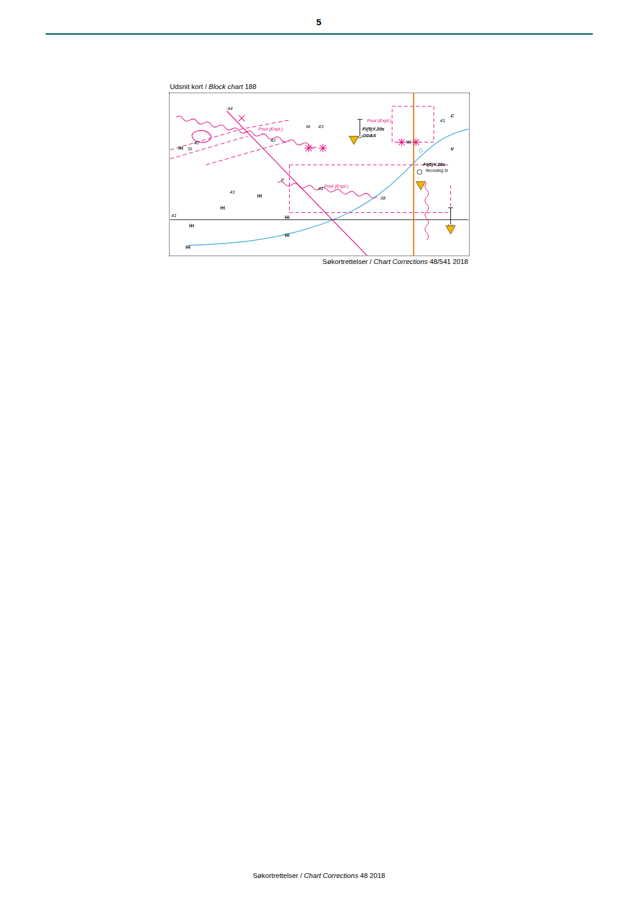5
Udsnit kort / Block chart 188
Y 44 42 St 42 43 M 41 41 41 P 41 38 Foul (Expl.) Foul (Expl.) Foul (Expl.) Fl(5)Y.20s ODAS Fl(5)Y.20s C V Recording St
Søkortrettelser / Chart Corrections 48/541 2018
Søkortrettelser / Chart Corrections 48 2018